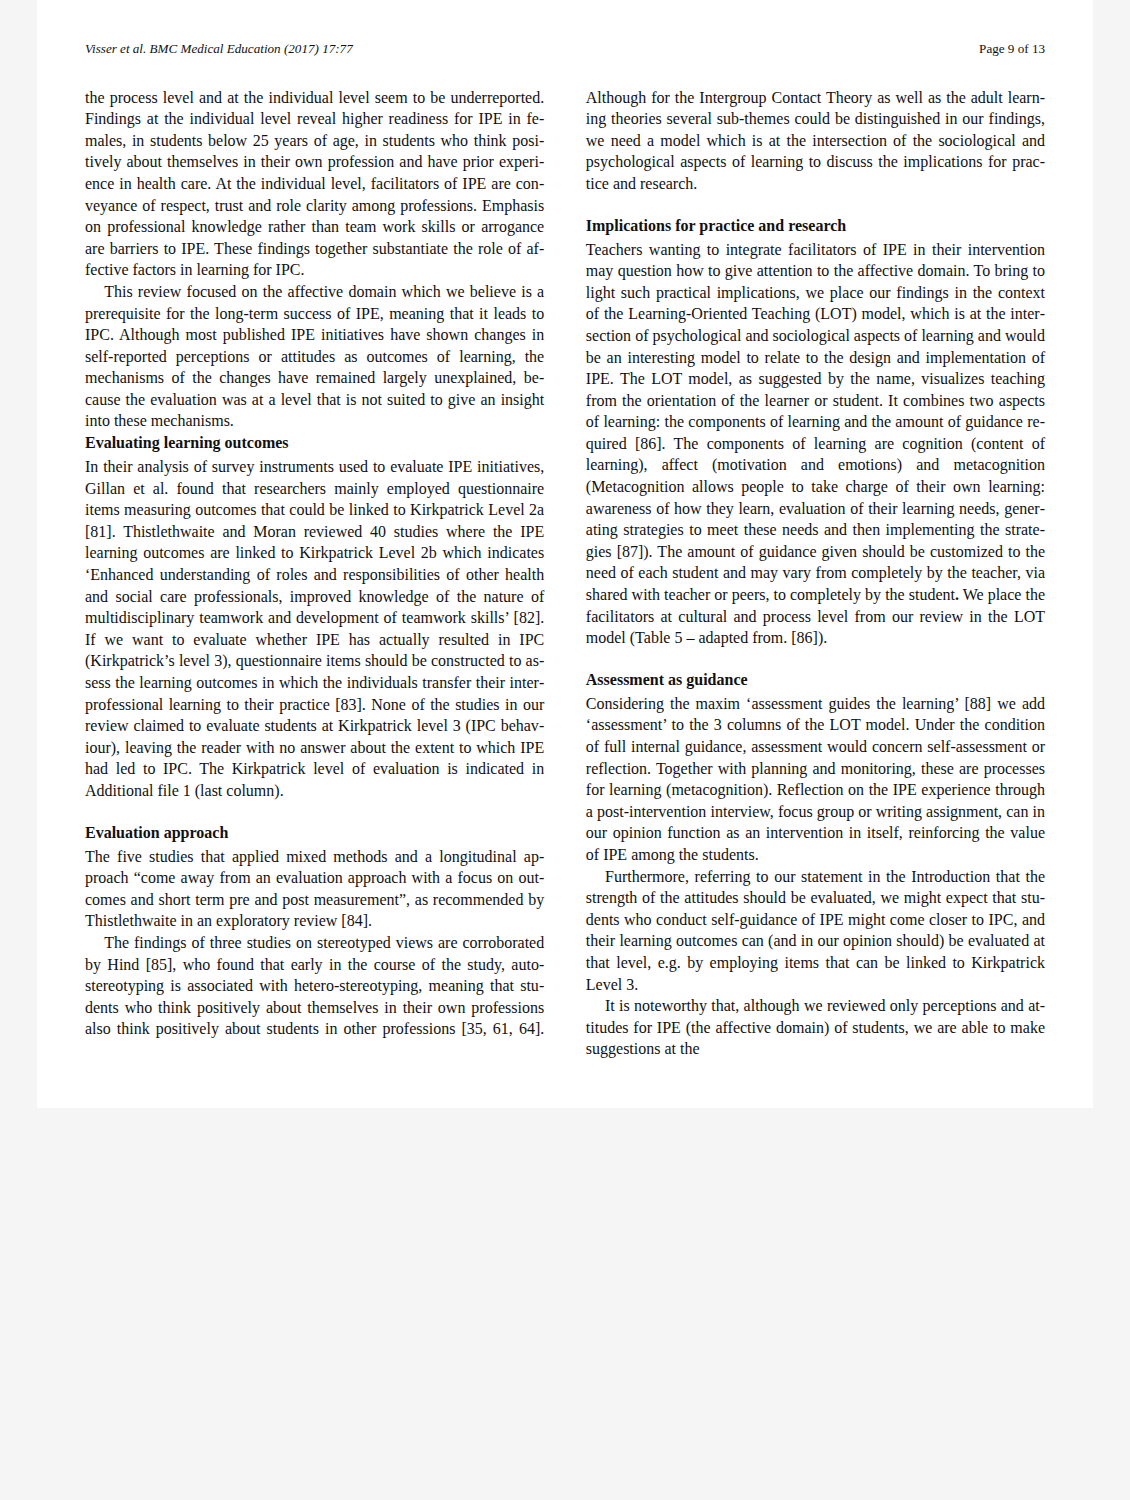Visser et al. BMC Medical Education (2017) 17:77
Page 9 of 13
the process level and at the individual level seem to be underreported. Findings at the individual level reveal higher readiness for IPE in females, in students below 25 years of age, in students who think positively about themselves in their own profession and have prior experience in health care. At the individual level, facilitators of IPE are conveyance of respect, trust and role clarity among professions. Emphasis on professional knowledge rather than team work skills or arrogance are barriers to IPE. These findings together substantiate the role of affective factors in learning for IPC.
This review focused on the affective domain which we believe is a prerequisite for the long-term success of IPE, meaning that it leads to IPC. Although most published IPE initiatives have shown changes in self-reported perceptions or attitudes as outcomes of learning, the mechanisms of the changes have remained largely unexplained, because the evaluation was at a level that is not suited to give an insight into these mechanisms.
Evaluating learning outcomes
In their analysis of survey instruments used to evaluate IPE initiatives, Gillan et al. found that researchers mainly employed questionnaire items measuring outcomes that could be linked to Kirkpatrick Level 2a [81]. Thistlethwaite and Moran reviewed 40 studies where the IPE learning outcomes are linked to Kirkpatrick Level 2b which indicates ‘Enhanced understanding of roles and responsibilities of other health and social care professionals, improved knowledge of the nature of multidisciplinary teamwork and development of teamwork skills’ [82]. If we want to evaluate whether IPE has actually resulted in IPC (Kirkpatrick’s level 3), questionnaire items should be constructed to assess the learning outcomes in which the individuals transfer their interprofessional learning to their practice [83]. None of the studies in our review claimed to evaluate students at Kirkpatrick level 3 (IPC behaviour), leaving the reader with no answer about the extent to which IPE had led to IPC. The Kirkpatrick level of evaluation is indicated in Additional file 1 (last column).
Evaluation approach
The five studies that applied mixed methods and a longitudinal approach “come away from an evaluation approach with a focus on outcomes and short term pre and post measurement”, as recommended by Thistlethwaite in an exploratory review [84].
The findings of three studies on stereotyped views are corroborated by Hind [85], who found that early in the course of the study, auto-stereotyping is associated with hetero-stereotyping, meaning that students who think positively about themselves in their own professions also think positively about students in other professions [35, 61, 64]. Although for the Intergroup Contact Theory as well as the adult learning theories several sub-themes could be distinguished in our findings, we need a model which is at the intersection of the sociological and psychological aspects of learning to discuss the implications for practice and research.
Implications for practice and research
Teachers wanting to integrate facilitators of IPE in their intervention may question how to give attention to the affective domain. To bring to light such practical implications, we place our findings in the context of the Learning-Oriented Teaching (LOT) model, which is at the intersection of psychological and sociological aspects of learning and would be an interesting model to relate to the design and implementation of IPE. The LOT model, as suggested by the name, visualizes teaching from the orientation of the learner or student. It combines two aspects of learning: the components of learning and the amount of guidance required [86]. The components of learning are cognition (content of learning), affect (motivation and emotions) and metacognition (Metacognition allows people to take charge of their own learning: awareness of how they learn, evaluation of their learning needs, generating strategies to meet these needs and then implementing the strategies [87]). The amount of guidance given should be customized to the need of each student and may vary from completely by the teacher, via shared with teacher or peers, to completely by the student. We place the facilitators at cultural and process level from our review in the LOT model (Table 5 – adapted from. [86]).
Assessment as guidance
Considering the maxim ‘assessment guides the learning’ [88] we add ‘assessment’ to the 3 columns of the LOT model. Under the condition of full internal guidance, assessment would concern self-assessment or reflection. Together with planning and monitoring, these are processes for learning (metacognition). Reflection on the IPE experience through a post-intervention interview, focus group or writing assignment, can in our opinion function as an intervention in itself, reinforcing the value of IPE among the students.
Furthermore, referring to our statement in the Introduction that the strength of the attitudes should be evaluated, we might expect that students who conduct self-guidance of IPE might come closer to IPC, and their learning outcomes can (and in our opinion should) be evaluated at that level, e.g. by employing items that can be linked to Kirkpatrick Level 3.
It is noteworthy that, although we reviewed only perceptions and attitudes for IPE (the affective domain) of students, we are able to make suggestions at the